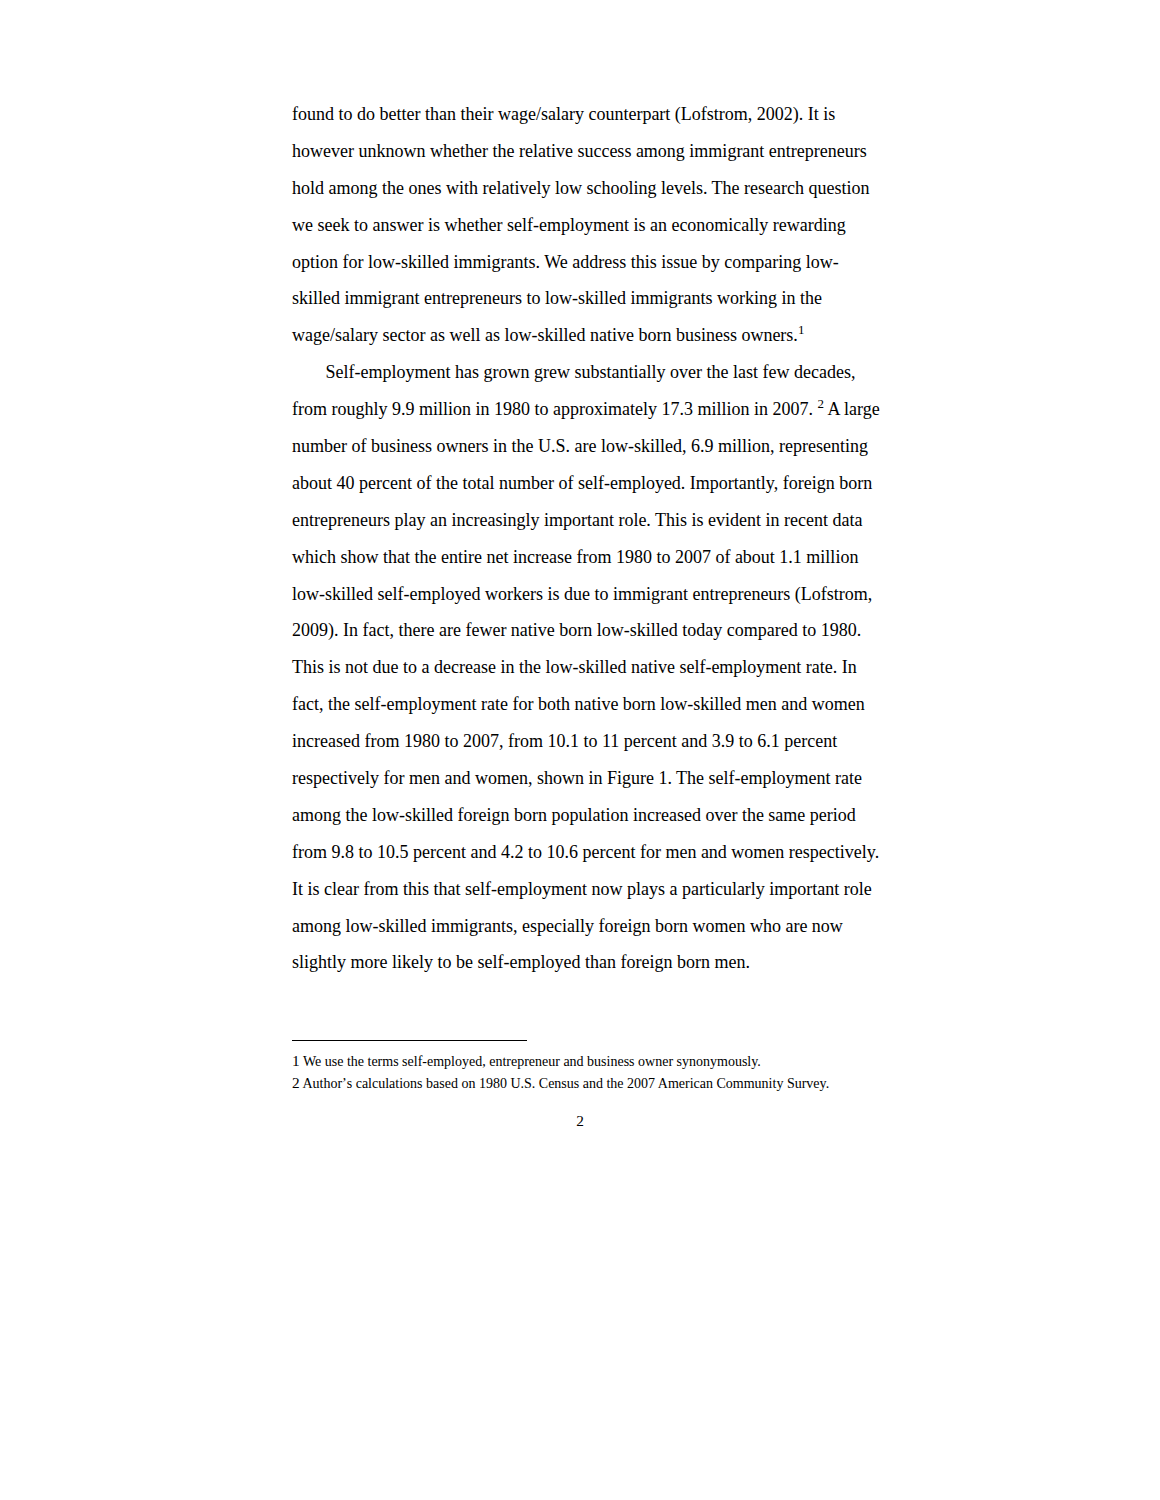found to do better than their wage/salary counterpart (Lofstrom, 2002). It is however unknown whether the relative success among immigrant entrepreneurs hold among the ones with relatively low schooling levels. The research question we seek to answer is whether self-employment is an economically rewarding option for low-skilled immigrants. We address this issue by comparing low-skilled immigrant entrepreneurs to low-skilled immigrants working in the wage/salary sector as well as low-skilled native born business owners.1
Self-employment has grown grew substantially over the last few decades, from roughly 9.9 million in 1980 to approximately 17.3 million in 2007. 2 A large number of business owners in the U.S. are low-skilled, 6.9 million, representing about 40 percent of the total number of self-employed. Importantly, foreign born entrepreneurs play an increasingly important role. This is evident in recent data which show that the entire net increase from 1980 to 2007 of about 1.1 million low-skilled self-employed workers is due to immigrant entrepreneurs (Lofstrom, 2009). In fact, there are fewer native born low-skilled today compared to 1980. This is not due to a decrease in the low-skilled native self-employment rate. In fact, the self-employment rate for both native born low-skilled men and women increased from 1980 to 2007, from 10.1 to 11 percent and 3.9 to 6.1 percent respectively for men and women, shown in Figure 1. The self-employment rate among the low-skilled foreign born population increased over the same period from 9.8 to 10.5 percent and 4.2 to 10.6 percent for men and women respectively. It is clear from this that self-employment now plays a particularly important role among low-skilled immigrants, especially foreign born women who are now slightly more likely to be self-employed than foreign born men.
1 We use the terms self-employed, entrepreneur and business owner synonymously.
2 Authorʼs calculations based on 1980 U.S. Census and the 2007 American Community Survey.
2